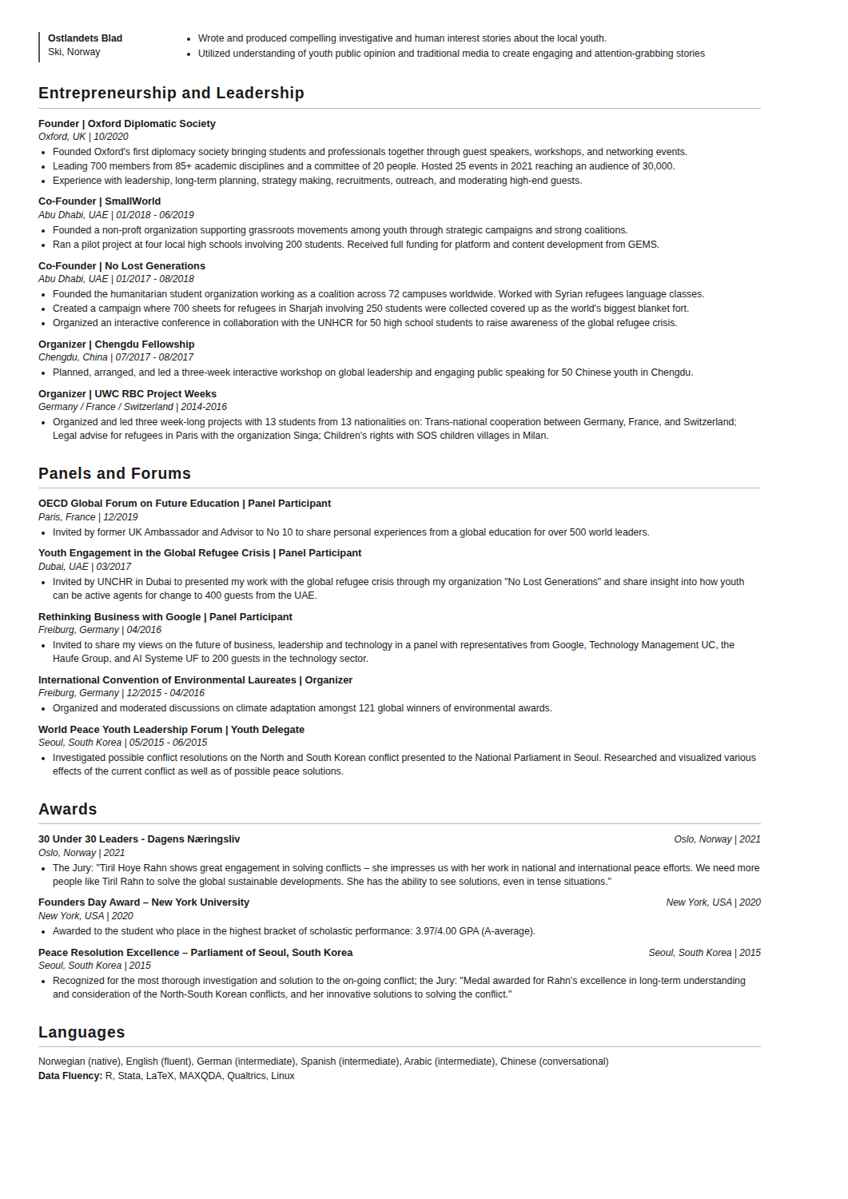Ostlandets Blad Ski, Norway
Wrote and produced compelling investigative and human interest stories about the local youth.
Utilized understanding of youth public opinion and traditional media to create engaging and attention-grabbing stories
Entrepreneurship and Leadership
Founder | Oxford Diplomatic Society
Oxford, UK | 10/2020
Founded Oxford's first diplomacy society bringing students and professionals together through guest speakers, workshops, and networking events.
Leading 700 members from 85+ academic disciplines and a committee of 20 people. Hosted 25 events in 2021 reaching an audience of 30,000.
Experience with leadership, long-term planning, strategy making, recruitments, outreach, and moderating high-end guests.
Co-Founder | SmallWorld
Abu Dhabi, UAE | 01/2018 - 06/2019
Founded a non-proft organization supporting grassroots movements among youth through strategic campaigns and strong coalitions.
Ran a pilot project at four local high schools involving 200 students. Received full funding for platform and content development from GEMS.
Co-Founder | No Lost Generations
Abu Dhabi, UAE | 01/2017 - 08/2018
Founded the humanitarian student organization working as a coalition across 72 campuses worldwide. Worked with Syrian refugees language classes.
Created a campaign where 700 sheets for refugees in Sharjah involving 250 students were collected covered up as the world's biggest blanket fort.
Organized an interactive conference in collaboration with the UNHCR for 50 high school students to raise awareness of the global refugee crisis.
Organizer | Chengdu Fellowship
Chengdu, China | 07/2017 - 08/2017
Planned, arranged, and led a three-week interactive workshop on global leadership and engaging public speaking for 50 Chinese youth in Chengdu.
Organizer | UWC RBC Project Weeks
Germany / France / Switzerland | 2014-2016
Organized and led three week-long projects with 13 students from 13 nationalities on: Trans-national cooperation between Germany, France, and Switzerland; Legal advise for refugees in Paris with the organization Singa; Children's rights with SOS children villages in Milan.
Panels and Forums
OECD Global Forum on Future Education | Panel Participant
Paris, France | 12/2019
Invited by former UK Ambassador and Advisor to No 10 to share personal experiences from a global education for over 500 world leaders.
Youth Engagement in the Global Refugee Crisis | Panel Participant
Dubai, UAE | 03/2017
Invited by UNCHR in Dubai to presented my work with the global refugee crisis through my organization "No Lost Generations" and share insight into how youth can be active agents for change to 400 guests from the UAE.
Rethinking Business with Google | Panel Participant
Freiburg, Germany | 04/2016
Invited to share my views on the future of business, leadership and technology in a panel with representatives from Google, Technology Management UC, the Haufe Group, and AI Systeme UF to 200 guests in the technology sector.
International Convention of Environmental Laureates | Organizer
Freiburg, Germany | 12/2015 - 04/2016
Organized and moderated discussions on climate adaptation amongst 121 global winners of environmental awards.
World Peace Youth Leadership Forum | Youth Delegate
Seoul, South Korea | 05/2015 - 06/2015
Investigated possible conflict resolutions on the North and South Korean conflict presented to the National Parliament in Seoul. Researched and visualized various effects of the current conflict as well as of possible peace solutions.
Awards
30 Under 30 Leaders - Dagens Næringsliv
Oslo, Norway | 2021
Oslo, Norway | 2021
The Jury: "Tiril Hoye Rahn shows great engagement in solving conflicts – she impresses us with her work in national and international peace efforts. We need more people like Tiril Rahn to solve the global sustainable developments. She has the ability to see solutions, even in tense situations."
Founders Day Award – New York University
New York, USA | 2020
New York, USA | 2020
Awarded to the student who place in the highest bracket of scholastic performance: 3.97/4.00 GPA (A-average).
Peace Resolution Excellence – Parliament of Seoul, South Korea
Seoul, South Korea | 2015
Seoul, South Korea | 2015
Recognized for the most thorough investigation and solution to the on-going conflict; the Jury: "Medal awarded for Rahn's excellence in long-term understanding and consideration of the North-South Korean conflicts, and her innovative solutions to solving the conflict."
Languages
Norwegian (native), English (fluent), German (intermediate), Spanish (intermediate), Arabic (intermediate), Chinese (conversational)
Data Fluency: R, Stata, LaTeX, MAXQDA, Qualtrics, Linux